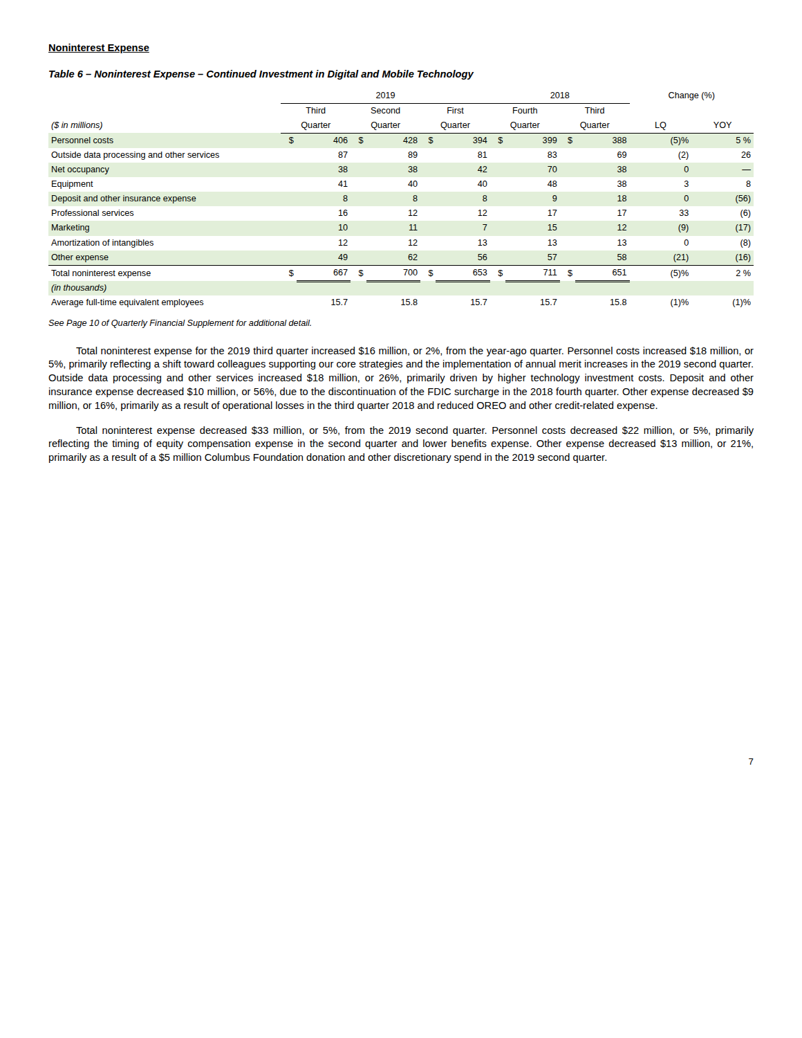Noninterest Expense
Table 6 – Noninterest Expense – Continued Investment in Digital and Mobile Technology
| | 2019 | 2018 | Change (%) |
| --- | --- | --- | --- |
| | Third | Second | First | Fourth | Third | | |
| ($ in millions) | Quarter | Quarter | Quarter | Quarter | Quarter | LQ | YOY |
| Personnel costs | $ | 406 | $ | 428 | $ | 394 | $ | 399 | $ | 388 | (5)% | 5 % |
| Outside data processing and other services | | 87 | | 89 | | 81 | | 83 | | 69 | (2) | 26 |
| Net occupancy | | 38 | | 38 | | 42 | | 70 | | 38 | 0 | — |
| Equipment | | 41 | | 40 | | 40 | | 48 | | 38 | 3 | 8 |
| Deposit and other insurance expense | | 8 | | 8 | | 8 | | 9 | | 18 | 0 | (56) |
| Professional services | | 16 | | 12 | | 12 | | 17 | | 17 | 33 | (6) |
| Marketing | | 10 | | 11 | | 7 | | 15 | | 12 | (9) | (17) |
| Amortization of intangibles | | 12 | | 12 | | 13 | | 13 | | 13 | 0 | (8) |
| Other expense | | 49 | | 62 | | 56 | | 57 | | 58 | (21) | (16) |
| Total noninterest expense | $ | 667 | $ | 700 | $ | 653 | $ | 711 | $ | 651 | (5)% | 2 % |
| (in thousands) | | | | | | | | | | | | |
| Average full-time equivalent employees | | 15.7 | | 15.8 | | 15.7 | | 15.7 | | 15.8 | (1)% | (1)% |
See Page 10 of Quarterly Financial Supplement for additional detail.
Total noninterest expense for the 2019 third quarter increased $16 million, or 2%, from the year-ago quarter. Personnel costs increased $18 million, or 5%, primarily reflecting a shift toward colleagues supporting our core strategies and the implementation of annual merit increases in the 2019 second quarter. Outside data processing and other services increased $18 million, or 26%, primarily driven by higher technology investment costs. Deposit and other insurance expense decreased $10 million, or 56%, due to the discontinuation of the FDIC surcharge in the 2018 fourth quarter. Other expense decreased $9 million, or 16%, primarily as a result of operational losses in the third quarter 2018 and reduced OREO and other credit-related expense.
Total noninterest expense decreased $33 million, or 5%, from the 2019 second quarter. Personnel costs decreased $22 million, or 5%, primarily reflecting the timing of equity compensation expense in the second quarter and lower benefits expense. Other expense decreased $13 million, or 21%, primarily as a result of a $5 million Columbus Foundation donation and other discretionary spend in the 2019 second quarter.
7